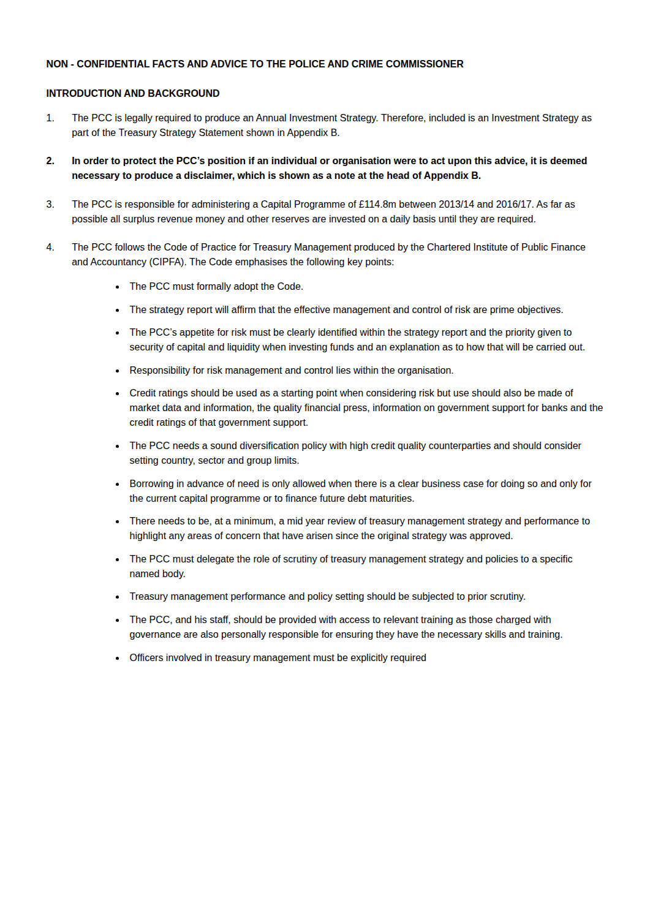Non - Confidential Facts and Advice to the Police and Crime Commissioner
Introduction and Background
The PCC is legally required to produce an Annual Investment Strategy. Therefore, included is an Investment Strategy as part of the Treasury Strategy Statement shown in Appendix B.
In order to protect the PCC’s position if an individual or organisation were to act upon this advice, it is deemed necessary to produce a disclaimer, which is shown as a note at the head of Appendix B.
The PCC is responsible for administering a Capital Programme of £114.8m between 2013/14 and 2016/17. As far as possible all surplus revenue money and other reserves are invested on a daily basis until they are required.
The PCC follows the Code of Practice for Treasury Management produced by the Chartered Institute of Public Finance and Accountancy (CIPFA). The Code emphasises the following key points:
The PCC must formally adopt the Code.
The strategy report will affirm that the effective management and control of risk are prime objectives.
The PCC’s appetite for risk must be clearly identified within the strategy report and the priority given to security of capital and liquidity when investing funds and an explanation as to how that will be carried out.
Responsibility for risk management and control lies within the organisation.
Credit ratings should be used as a starting point when considering risk but use should also be made of market data and information, the quality financial press, information on government support for banks and the credit ratings of that government support.
The PCC needs a sound diversification policy with high credit quality counterparties and should consider setting country, sector and group limits.
Borrowing in advance of need is only allowed when there is a clear business case for doing so and only for the current capital programme or to finance future debt maturities.
There needs to be, at a minimum, a mid year review of treasury management strategy and performance to highlight any areas of concern that have arisen since the original strategy was approved.
The PCC must delegate the role of scrutiny of treasury management strategy and policies to a specific named body.
Treasury management performance and policy setting should be subjected to prior scrutiny.
The PCC, and his staff, should be provided with access to relevant training as those charged with governance are also personally responsible for ensuring they have the necessary skills and training.
Officers involved in treasury management must be explicitly required